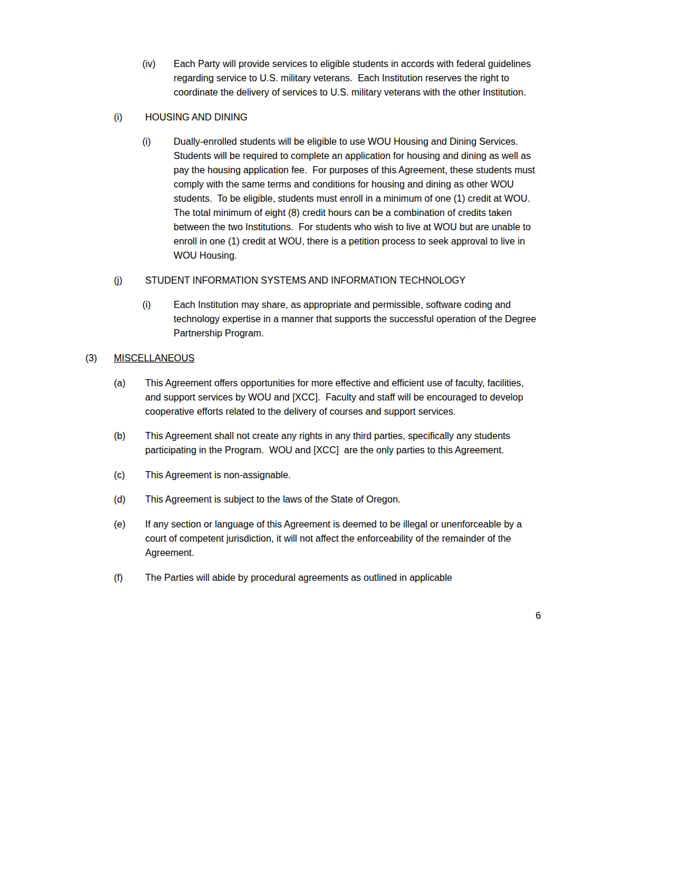(iv) Each Party will provide services to eligible students in accords with federal guidelines regarding service to U.S. military veterans. Each Institution reserves the right to coordinate the delivery of services to U.S. military veterans with the other Institution.
(i) Housing and Dining
(i) Dually-enrolled students will be eligible to use WOU Housing and Dining Services. Students will be required to complete an application for housing and dining as well as pay the housing application fee. For purposes of this Agreement, these students must comply with the same terms and conditions for housing and dining as other WOU students. To be eligible, students must enroll in a minimum of one (1) credit at WOU. The total minimum of eight (8) credit hours can be a combination of credits taken between the two Institutions. For students who wish to live at WOU but are unable to enroll in one (1) credit at WOU, there is a petition process to seek approval to live in WOU Housing.
(j) Student Information Systems and Information Technology
(i) Each Institution may share, as appropriate and permissible, software coding and technology expertise in a manner that supports the successful operation of the Degree Partnership Program.
(3) Miscellaneous
(a) This Agreement offers opportunities for more effective and efficient use of faculty, facilities, and support services by WOU and [XCC]. Faculty and staff will be encouraged to develop cooperative efforts related to the delivery of courses and support services.
(b) This Agreement shall not create any rights in any third parties, specifically any students participating in the Program. WOU and [XCC] are the only parties to this Agreement.
(c) This Agreement is non-assignable.
(d) This Agreement is subject to the laws of the State of Oregon.
(e) If any section or language of this Agreement is deemed to be illegal or unenforceable by a court of competent jurisdiction, it will not affect the enforceability of the remainder of the Agreement.
(f) The Parties will abide by procedural agreements as outlined in applicable
6